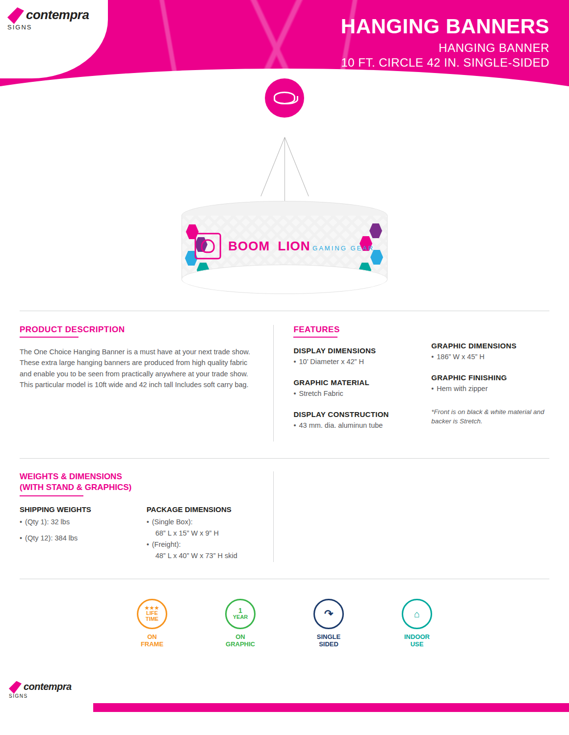HANGING BANNERS
HANGING BANNER
10 FT. CIRCLE 42 IN. SINGLE-SIDED
contempra SIGNS
BOOM LION GAMING GEAR
Product Description
The One Choice Hanging Banner is a must have at your next trade show. These extra large hanging banners are produced from high quality fabric and enable you to be seen from practically anywhere at your trade show. This particular model is 10ft wide and 42 inch tall Includes soft carry bag.
Features
Display Dimensions
10’ Diameter x 42” H
Graphic Material
Stretch Fabric
Display Construction
43 mm. dia. aluminun tube
Graphic Dimensions
186” W x 45” H
Graphic Finishing
Hem with zipper
*Front is on black & white material and backer is Stretch.
Weights & Dimensions
(With Stand & Graphics)
Shipping Weights
(Qty 1): 32 lbs
(Qty 12): 384 lbs
Package Dimensions
(Single Box):
68” L x 15” W x 9” H
(Freight):
48” L x 40” W x 73” H skid
★★★
LIFE
TIME
On
Frame
1
YEAR
On
Graphic
↷
Single
Sided
⌂
Indoor
Use
contempra SIGNS